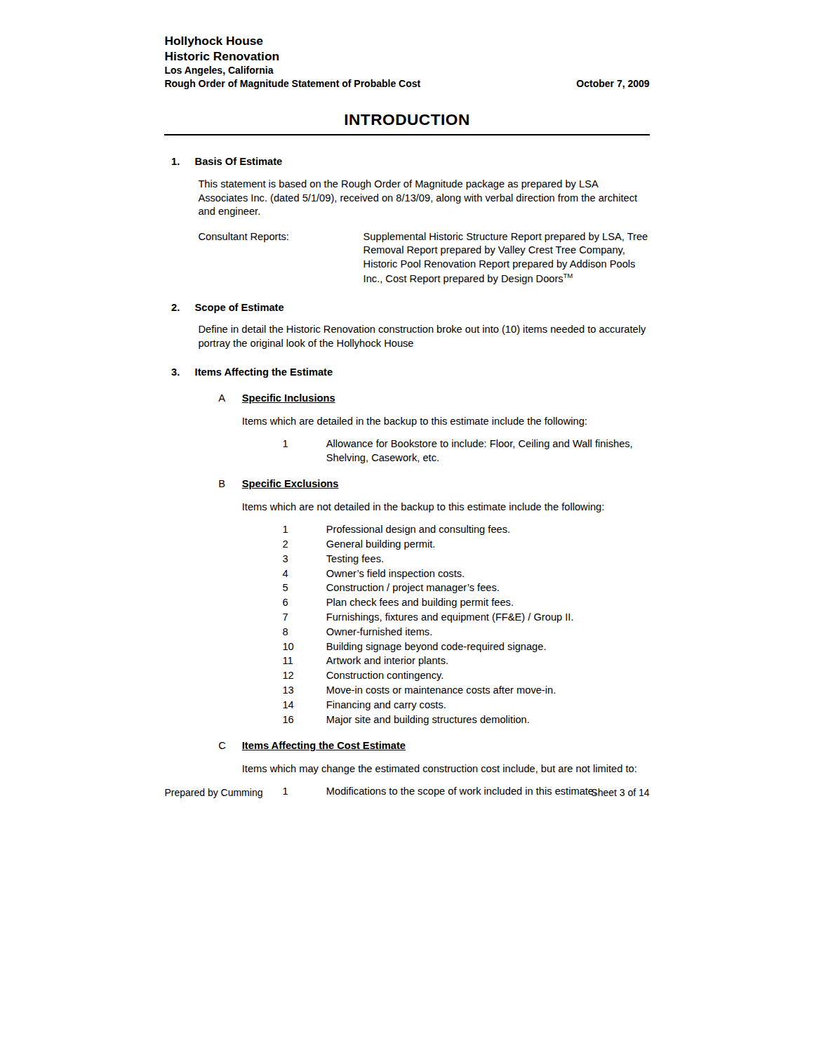Hollyhock House
Historic Renovation
Los Angeles, California
Rough Order of Magnitude Statement of Probable Cost October 7, 2009
INTRODUCTION
Basis Of Estimate
This statement is based on the Rough Order of Magnitude package as prepared by LSA Associates Inc. (dated 5/1/09), received on 8/13/09, along with verbal direction from the architect and engineer.
Consultant Reports:
Supplemental Historic Structure Report prepared by LSA, Tree Removal Report prepared by Valley Crest Tree Company, Historic Pool Renovation Report prepared by Addison Pools Inc., Cost Report prepared by Design DoorsTM
Scope of Estimate
Define in detail the Historic Renovation construction broke out into (10) items needed to accurately portray the original look of the Hollyhock House
Items Affecting the Estimate
A Specific Inclusions
Items which are detailed in the backup to this estimate include the following:
| 1 | Allowance for Bookstore to include: Floor, Ceiling and Wall finishes, Shelving, Casework, etc. |
B Specific Exclusions
Items which are not detailed in the backup to this estimate include the following:
| 1 | Professional design and consulting fees. |
| 2 | General building permit. |
| 3 | Testing fees. |
| 4 | Owner’s field inspection costs. |
| 5 | Construction / project manager’s fees. |
| 6 | Plan check fees and building permit fees. |
| 7 | Furnishings, fixtures and equipment (FF&E) / Group II. |
| 8 | Owner-furnished items. |
| 10 | Building signage beyond code-required signage. |
| 11 | Artwork and interior plants. |
| 12 | Construction contingency. |
| 13 | Move-in costs or maintenance costs after move-in. |
| 14 | Financing and carry costs. |
| 16 | Major site and building structures demolition. |
C Items Affecting the Cost Estimate
Items which may change the estimated construction cost include, but are not limited to:
| 1 | Modifications to the scope of work included in this estimate. |
Prepared by Cumming Sheet 3 of 14